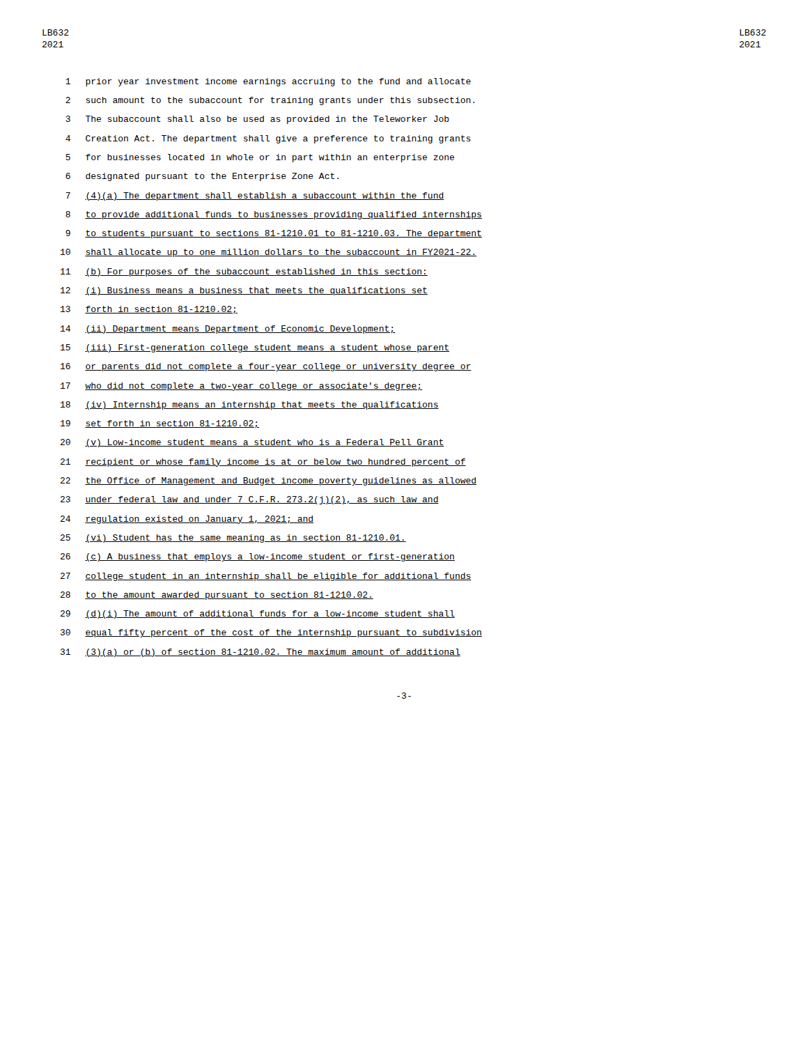LB632
2021
LB632
2021
1 prior year investment income earnings accruing to the fund and allocate
2 such amount to the subaccount for training grants under this subsection.
3 The subaccount shall also be used as provided in the Teleworker Job
4 Creation Act. The department shall give a preference to training grants
5 for businesses located in whole or in part within an enterprise zone
6 designated pursuant to the Enterprise Zone Act.
7(4)(a) The department shall establish a subaccount within the fund
8 to provide additional funds to businesses providing qualified internships
9 to students pursuant to sections 81-1210.01 to 81-1210.03. The department
10 shall allocate up to one million dollars to the subaccount in FY2021-22.
11(b) For purposes of the subaccount established in this section:
12(i) Business means a business that meets the qualifications set
13 forth in section 81-1210.02;
14(ii) Department means Department of Economic Development;
15(iii) First-generation college student means a student whose parent
16 or parents did not complete a four-year college or university degree or
17 who did not complete a two-year college or associate's degree;
18(iv) Internship means an internship that meets the qualifications
19 set forth in section 81-1210.02;
20(v) Low-income student means a student who is a Federal Pell Grant
21 recipient or whose family income is at or below two hundred percent of
22 the Office of Management and Budget income poverty guidelines as allowed
23 under federal law and under 7 C.F.R. 273.2(j)(2), as such law and
24 regulation existed on January 1, 2021; and
25(vi) Student has the same meaning as in section 81-1210.01.
26(c) A business that employs a low-income student or first-generation
27 college student in an internship shall be eligible for additional funds
28 to the amount awarded pursuant to section 81-1210.02.
29(d)(i) The amount of additional funds for a low-income student shall
30 equal fifty percent of the cost of the internship pursuant to subdivision
31(3)(a) or (b) of section 81-1210.02. The maximum amount of additional
-3-